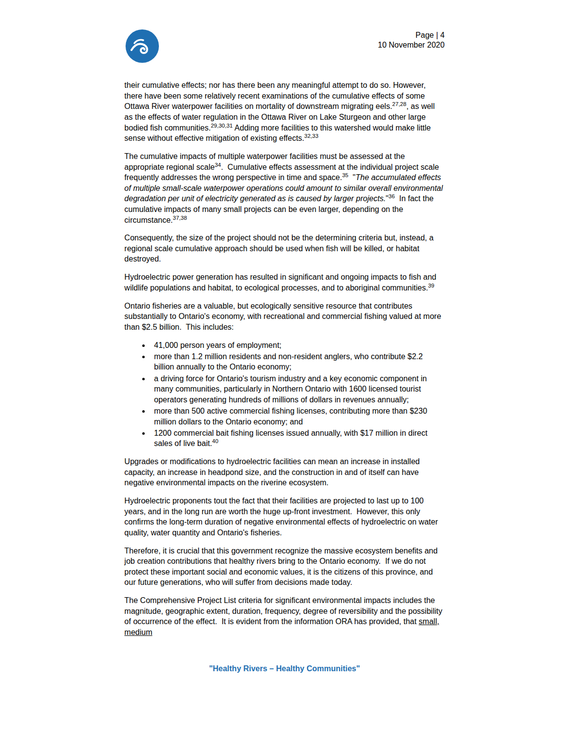Page | 4
10 November 2020
their cumulative effects; nor has there been any meaningful attempt to do so. However, there have been some relatively recent examinations of the cumulative effects of some Ottawa River waterpower facilities on mortality of downstream migrating eels.27,28, as well as the effects of water regulation in the Ottawa River on Lake Sturgeon and other large bodied fish communities.29,30,31 Adding more facilities to this watershed would make little sense without effective mitigation of existing effects.32,33
The cumulative impacts of multiple waterpower facilities must be assessed at the appropriate regional scale34. Cumulative effects assessment at the individual project scale frequently addresses the wrong perspective in time and space.35 "The accumulated effects of multiple small-scale waterpower operations could amount to similar overall environmental degradation per unit of electricity generated as is caused by larger projects."36 In fact the cumulative impacts of many small projects can be even larger, depending on the circumstance.37,38
Consequently, the size of the project should not be the determining criteria but, instead, a regional scale cumulative approach should be used when fish will be killed, or habitat destroyed.
Hydroelectric power generation has resulted in significant and ongoing impacts to fish and wildlife populations and habitat, to ecological processes, and to aboriginal communities.39
Ontario fisheries are a valuable, but ecologically sensitive resource that contributes substantially to Ontario's economy, with recreational and commercial fishing valued at more than $2.5 billion. This includes:
41,000 person years of employment;
more than 1.2 million residents and non-resident anglers, who contribute $2.2 billion annually to the Ontario economy;
a driving force for Ontario's tourism industry and a key economic component in many communities, particularly in Northern Ontario with 1600 licensed tourist operators generating hundreds of millions of dollars in revenues annually;
more than 500 active commercial fishing licenses, contributing more than $230 million dollars to the Ontario economy; and
1200 commercial bait fishing licenses issued annually, with $17 million in direct sales of live bait.40
Upgrades or modifications to hydroelectric facilities can mean an increase in installed capacity, an increase in headpond size, and the construction in and of itself can have negative environmental impacts on the riverine ecosystem.
Hydroelectric proponents tout the fact that their facilities are projected to last up to 100 years, and in the long run are worth the huge up-front investment. However, this only confirms the long-term duration of negative environmental effects of hydroelectric on water quality, water quantity and Ontario's fisheries.
Therefore, it is crucial that this government recognize the massive ecosystem benefits and job creation contributions that healthy rivers bring to the Ontario economy. If we do not protect these important social and economic values, it is the citizens of this province, and our future generations, who will suffer from decisions made today.
The Comprehensive Project List criteria for significant environmental impacts includes the magnitude, geographic extent, duration, frequency, degree of reversibility and the possibility of occurrence of the effect. It is evident from the information ORA has provided, that small, medium
"Healthy Rivers – Healthy Communities"